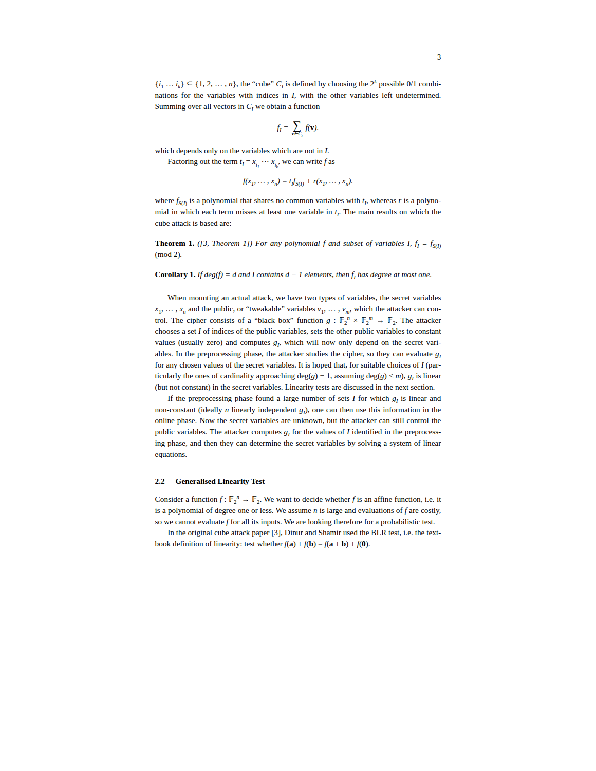3
{i1 … ik} ⊆ {1, 2, … , n}, the “cube” CI is defined by choosing the 2k possible 0/1 combinations for the variables with indices in I, with the other variables left undetermined. Summing over all vectors in CI we obtain a function
fI = ∑v∈CI f(v).
which depends only on the variables which are not in I.
Factoring out the term tI = xi1 ··· xik, we can write f as
f(x1, … , xn) = tIfS(I) + r(x1, … , xn).
where fS(I) is a polynomial that shares no common variables with tI, whereas r is a polynomial in which each term misses at least one variable in tI. The main results on which the cube attack is based are:
Theorem 1. ([3, Theorem 1]) For any polynomial f and subset of variables I, fI ≡ fS(I) (mod 2).
Corollary 1. If deg(f) = d and I contains d − 1 elements, then fI has degree at most one.
When mounting an actual attack, we have two types of variables, the secret variables x1, … , xn and the public, or “tweakable” variables v1, … , vm, which the attacker can control. The cipher consists of a “black box” function g : 𝔽2n × 𝔽2m → 𝔽2. The attacker chooses a set I of indices of the public variables, sets the other public variables to constant values (usually zero) and computes gI, which will now only depend on the secret variables. In the preprocessing phase, the attacker studies the cipher, so they can evaluate gI for any chosen values of the secret variables. It is hoped that, for suitable choices of I (particularly the ones of cardinality approaching deg(g) − 1, assuming deg(g) ≤ m), gI is linear (but not constant) in the secret variables. Linearity tests are discussed in the next section.
If the preprocessing phase found a large number of sets I for which gI is linear and non-constant (ideally n linearly independent gI), one can then use this information in the online phase. Now the secret variables are unknown, but the attacker can still control the public variables. The attacker computes gI for the values of I identified in the preprocessing phase, and then they can determine the secret variables by solving a system of linear equations.
2.2 Generalised Linearity Test
Consider a function f : 𝔽2n → 𝔽2. We want to decide whether f is an affine function, i.e. it is a polynomial of degree one or less. We assume n is large and evaluations of f are costly, so we cannot evaluate f for all its inputs. We are looking therefore for a probabilistic test.
In the original cube attack paper [3], Dinur and Shamir used the BLR test, i.e. the textbook definition of linearity: test whether f(a) + f(b) = f(a + b) + f(0).